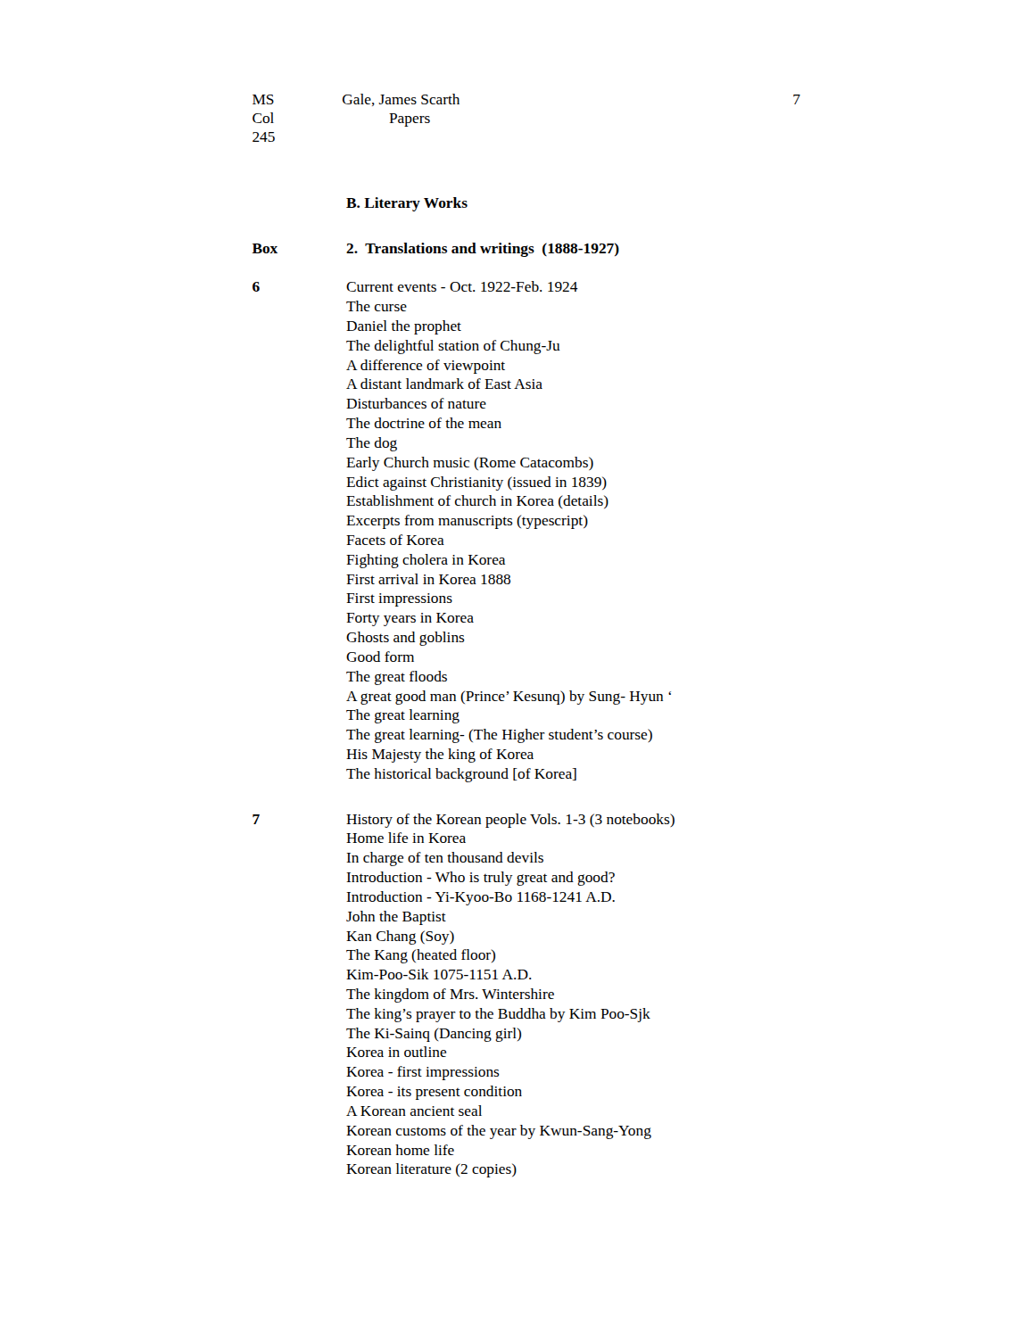| MS | Gale, James Scarth | 7 |
| Col | Papers | |
| 245 | | |
B. Literary Works
| Box | 2. Translations and writings (1888-1927) |
| 6 | Current events - Oct. 1922-Feb. 1924 The curse Daniel the prophet The delightful station of Chung-Ju A difference of viewpoint A distant landmark of East Asia Disturbances of nature The doctrine of the mean The dog Early Church music (Rome Catacombs) Edict against Christianity (issued in 1839) Establishment of church in Korea (details) Excerpts from manuscripts (typescript) Facets of Korea Fighting cholera in Korea First arrival in Korea 1888 First impressions Forty years in Korea Ghosts and goblins Good form The great floods A great good man (Prince’ Kesunq) by Sung- Hyun ‘ The great learning The great learning- (The Higher student’s course) His Majesty the king of Korea The historical background [of Korea] |
| 7 | History of the Korean people Vols. 1-3 (3 notebooks) Home life in Korea In charge of ten thousand devils Introduction - Who is truly great and good? Introduction - Yi-Kyoo-Bo 1168-1241 A.D. John the Baptist Kan Chang (Soy) The Kang (heated floor) Kim-Poo-Sik 1075-1151 A.D. The kingdom of Mrs. Wintershire The king’s prayer to the Buddha by Kim Poo-Sjk The Ki-Sainq (Dancing girl) Korea in outline Korea - first impressions Korea - its present condition A Korean ancient seal Korean customs of the year by Kwun-Sang-Yong Korean home life Korean literature (2 copies) |